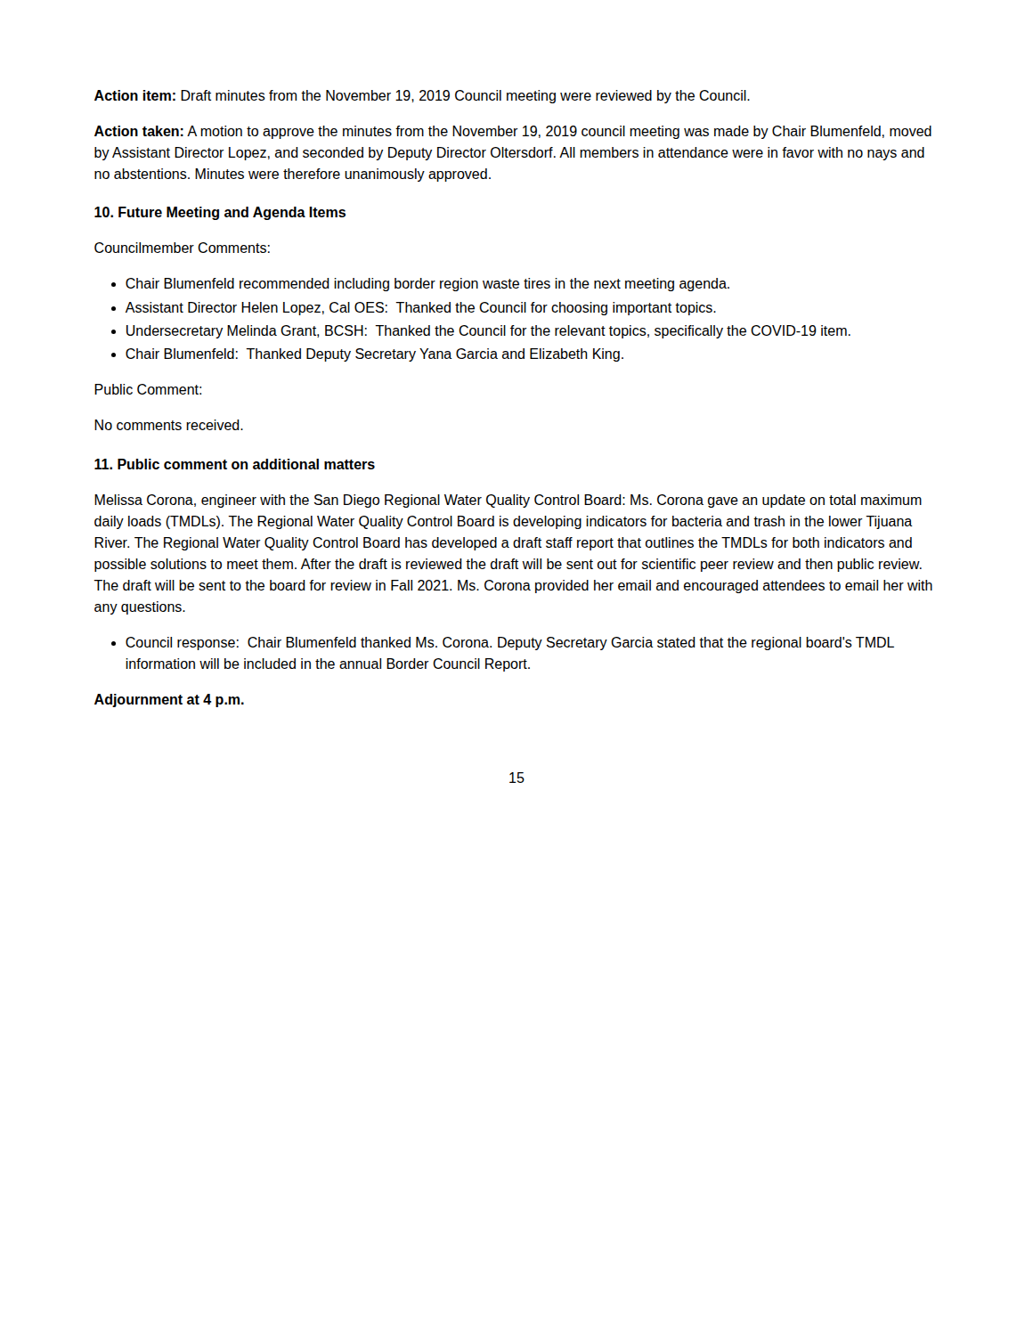Action item: Draft minutes from the November 19, 2019 Council meeting were reviewed by the Council.
Action taken: A motion to approve the minutes from the November 19, 2019 council meeting was made by Chair Blumenfeld, moved by Assistant Director Lopez, and seconded by Deputy Director Oltersdorf. All members in attendance were in favor with no nays and no abstentions. Minutes were therefore unanimously approved.
10. Future Meeting and Agenda Items
Councilmember Comments:
Chair Blumenfeld recommended including border region waste tires in the next meeting agenda.
Assistant Director Helen Lopez, Cal OES: Thanked the Council for choosing important topics.
Undersecretary Melinda Grant, BCSH: Thanked the Council for the relevant topics, specifically the COVID-19 item.
Chair Blumenfeld: Thanked Deputy Secretary Yana Garcia and Elizabeth King.
Public Comment:
No comments received.
11. Public comment on additional matters
Melissa Corona, engineer with the San Diego Regional Water Quality Control Board: Ms. Corona gave an update on total maximum daily loads (TMDLs). The Regional Water Quality Control Board is developing indicators for bacteria and trash in the lower Tijuana River. The Regional Water Quality Control Board has developed a draft staff report that outlines the TMDLs for both indicators and possible solutions to meet them. After the draft is reviewed the draft will be sent out for scientific peer review and then public review. The draft will be sent to the board for review in Fall 2021. Ms. Corona provided her email and encouraged attendees to email her with any questions.
Council response: Chair Blumenfeld thanked Ms. Corona. Deputy Secretary Garcia stated that the regional board's TMDL information will be included in the annual Border Council Report.
Adjournment at 4 p.m.
15